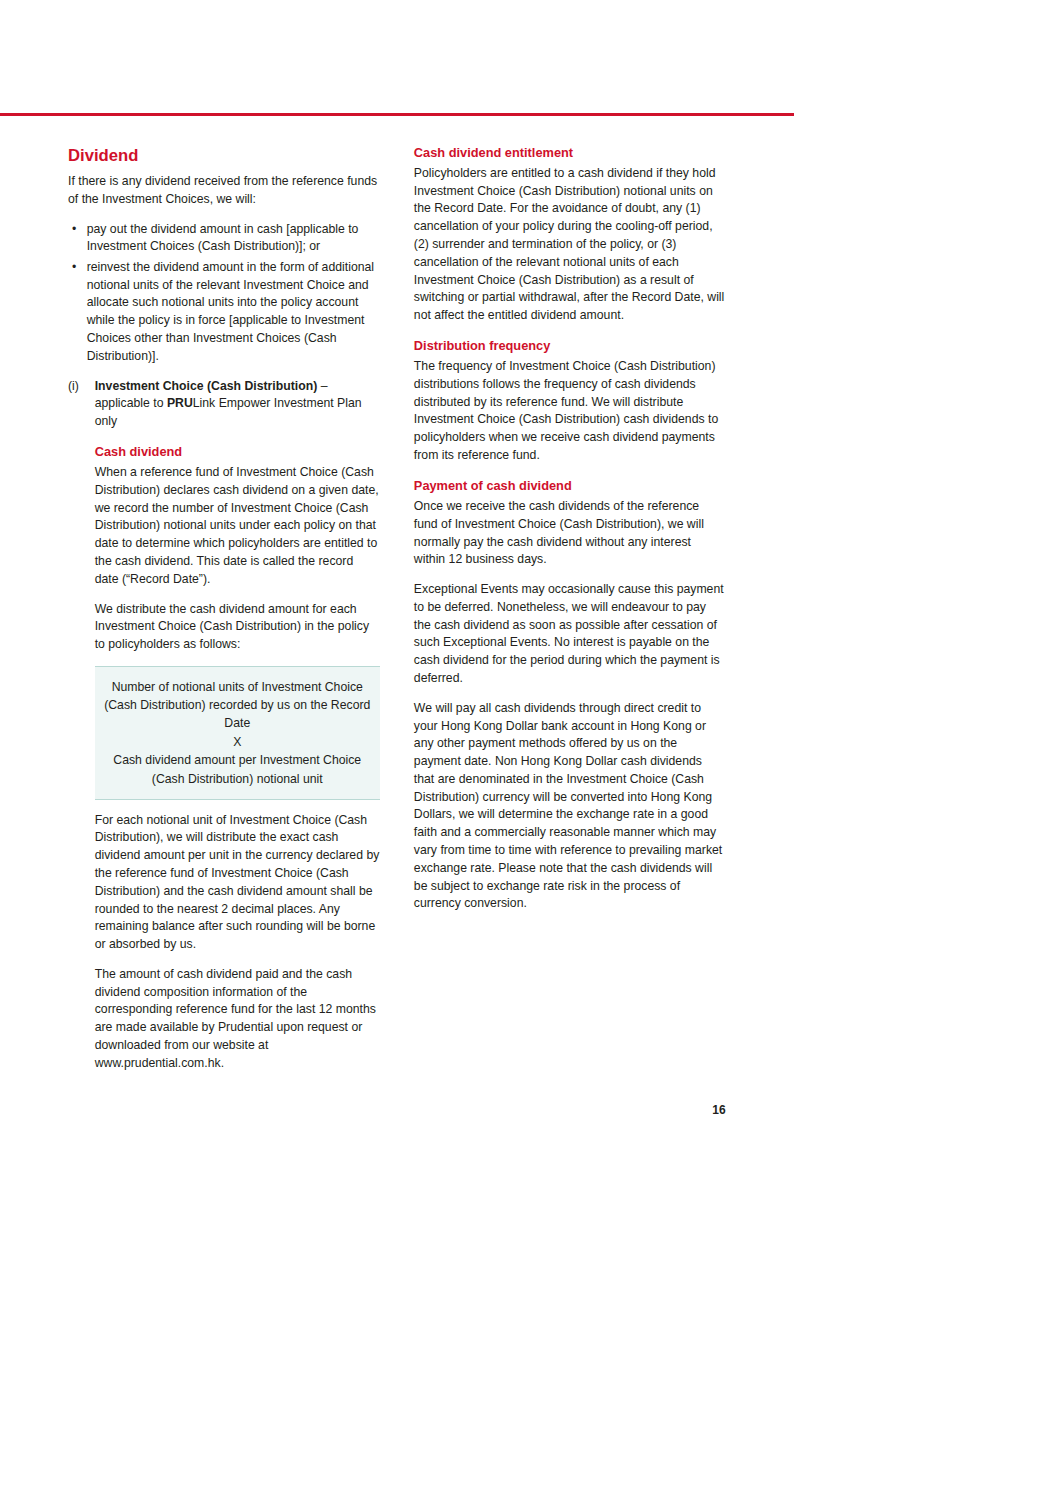Dividend
If there is any dividend received from the reference funds of the Investment Choices, we will:
pay out the dividend amount in cash [applicable to Investment Choices (Cash Distribution)]; or
reinvest the dividend amount in the form of additional notional units of the relevant Investment Choice and allocate such notional units into the policy account while the policy is in force [applicable to Investment Choices other than Investment Choices (Cash Distribution)].
(i)
Investment Choice (Cash Distribution) – applicable to PRULink Empower Investment Plan only
Cash dividend
When a reference fund of Investment Choice (Cash Distribution) declares cash dividend on a given date, we record the number of Investment Choice (Cash Distribution) notional units under each policy on that date to determine which policyholders are entitled to the cash dividend. This date is called the record date (“Record Date”).
We distribute the cash dividend amount for each Investment Choice (Cash Distribution) in the policy to policyholders as follows:
Number of notional units of Investment Choice
(Cash Distribution) recorded by us on the Record Date
X
Cash dividend amount per Investment Choice
(Cash Distribution) notional unit
For each notional unit of Investment Choice (Cash Distribution), we will distribute the exact cash dividend amount per unit in the currency declared by the reference fund of Investment Choice (Cash Distribution) and the cash dividend amount shall be rounded to the nearest 2 decimal places. Any remaining balance after such rounding will be borne or absorbed by us.
The amount of cash dividend paid and the cash dividend composition information of the corresponding reference fund for the last 12 months are made available by Prudential upon request or downloaded from our website at www.prudential.com.hk.
Cash dividend entitlement
Policyholders are entitled to a cash dividend if they hold Investment Choice (Cash Distribution) notional units on the Record Date. For the avoidance of doubt, any (1) cancellation of your policy during the cooling-off period, (2) surrender and termination of the policy, or (3) cancellation of the relevant notional units of each Investment Choice (Cash Distribution) as a result of switching or partial withdrawal, after the Record Date, will not affect the entitled dividend amount.
Distribution frequency
The frequency of Investment Choice (Cash Distribution) distributions follows the frequency of cash dividends distributed by its reference fund. We will distribute Investment Choice (Cash Distribution) cash dividends to policyholders when we receive cash dividend payments from its reference fund.
Payment of cash dividend
Once we receive the cash dividends of the reference fund of Investment Choice (Cash Distribution), we will normally pay the cash dividend without any interest within 12 business days.
Exceptional Events may occasionally cause this payment to be deferred. Nonetheless, we will endeavour to pay the cash dividend as soon as possible after cessation of such Exceptional Events. No interest is payable on the cash dividend for the period during which the payment is deferred.
We will pay all cash dividends through direct credit to your Hong Kong Dollar bank account in Hong Kong or any other payment methods offered by us on the payment date. Non Hong Kong Dollar cash dividends that are denominated in the Investment Choice (Cash Distribution) currency will be converted into Hong Kong Dollars, we will determine the exchange rate in a good faith and a commercially reasonable manner which may vary from time to time with reference to prevailing market exchange rate. Please note that the cash dividends will be subject to exchange rate risk in the process of currency conversion.
16